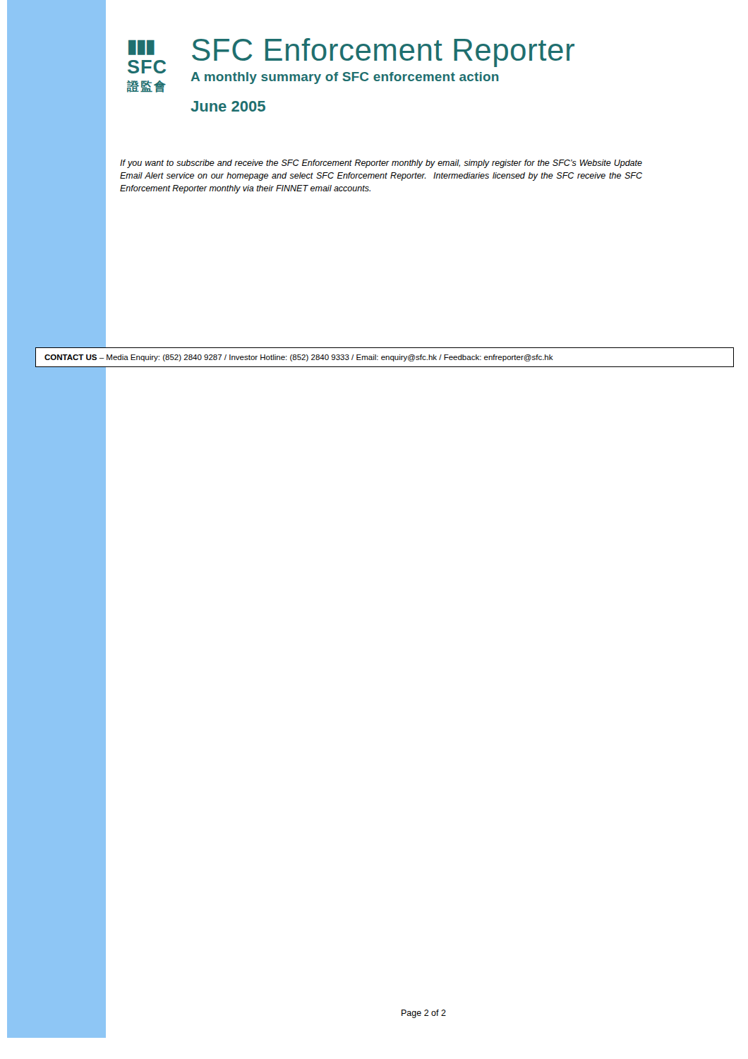▮▮▮
SFC
證監會
SFC Enforcement Reporter
A monthly summary of SFC enforcement action
June 2005
If you want to subscribe and receive the SFC Enforcement Reporter monthly by email, simply register for the SFC’s Website Update Email Alert service on our homepage and select SFC Enforcement Reporter. Intermediaries licensed by the SFC receive the SFC Enforcement Reporter monthly via their FINNET email accounts.
CONTACT US – Media Enquiry: (852) 2840 9287 / Investor Hotline: (852) 2840 9333 / Email: enquiry@sfc.hk / Feedback: enfreporter@sfc.hk
Page 2 of 2